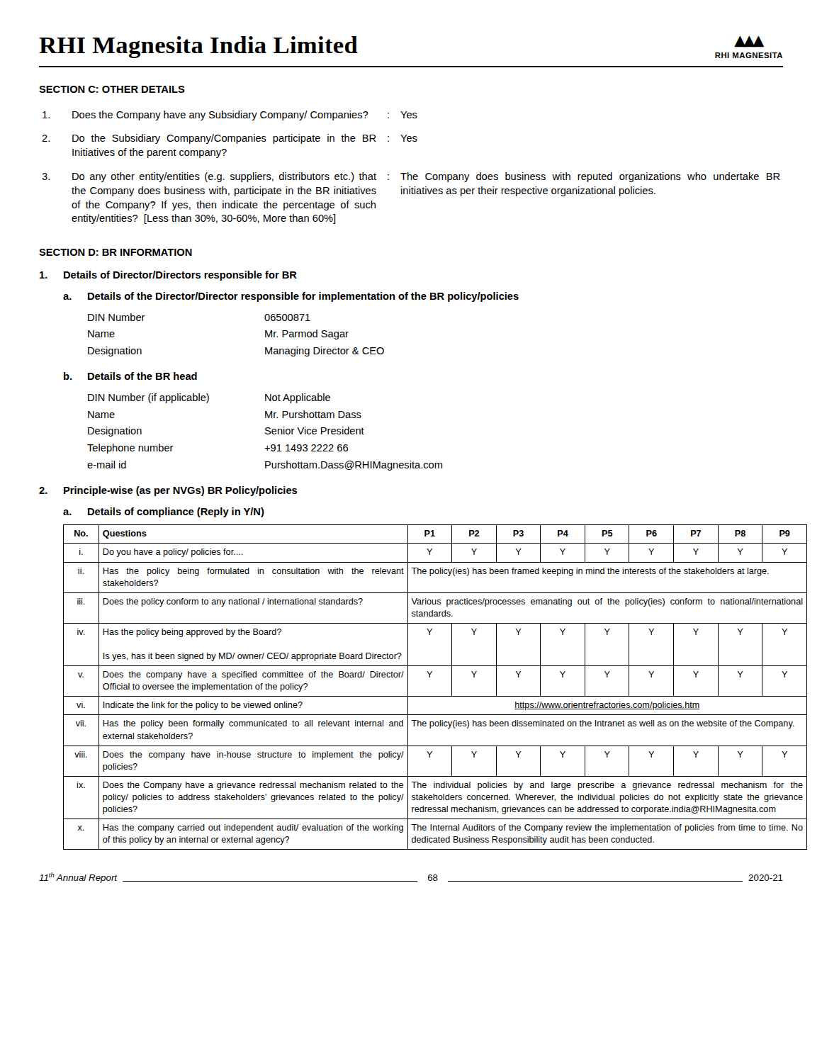RHI Magnesita India Limited
▴▴▴
RHI MAGNESITA
SECTION C: OTHER DETAILS
| 1. | Does the Company have any Subsidiary Company/ Companies? | : | Yes |
| 2. | Do the Subsidiary Company/Companies participate in the BR Initiatives of the parent company? | : | Yes |
| 3. | Do any other entity/entities (e.g. suppliers, distributors etc.) that the Company does business with, participate in the BR initiatives of the Company? If yes, then indicate the percentage of such entity/entities? [Less than 30%, 30-60%, More than 60%] | : | The Company does business with reputed organizations who undertake BR initiatives as per their respective organizational policies. |
SECTION D: BR INFORMATION
1.
Details of Director/Directors responsible for BR
a.
Details of the Director/Director responsible for implementation of the BR policy/policies
| DIN Number | 06500871 |
| Name | Mr. Parmod Sagar |
| Designation | Managing Director & CEO |
b.
Details of the BR head
| DIN Number (if applicable) | Not Applicable |
| Name | Mr. Purshottam Dass |
| Designation | Senior Vice President |
| Telephone number | +91 1493 2222 66 |
| e-mail id | Purshottam.Dass@RHIMagnesita.com |
2.
Principle-wise (as per NVGs) BR Policy/policies
a.
Details of compliance (Reply in Y/N)
| No. | Questions | P1 | P2 | P3 | P4 | P5 | P6 | P7 | P8 | P9 |
| --- | --- | --- | --- | --- | --- | --- | --- | --- | --- | --- |
| i. | Do you have a policy/ policies for.... | Y | Y | Y | Y | Y | Y | Y | Y | Y |
| ii. | Has the policy being formulated in consultation with the relevant stakeholders? | The policy(ies) has been framed keeping in mind the interests of the stakeholders at large. |
| iii. | Does the policy conform to any national / international standards? | Various practices/processes emanating out of the policy(ies) conform to national/international standards. |
| iv. | Has the policy being approved by the Board? Is yes, has it been signed by MD/ owner/ CEO/ appropriate Board Director? | Y | Y | Y | Y | Y | Y | Y | Y | Y |
| v. | Does the company have a specified committee of the Board/ Director/ Official to oversee the implementation of the policy? | Y | Y | Y | Y | Y | Y | Y | Y | Y |
| vi. | Indicate the link for the policy to be viewed online? | https://www.orientrefractories.com/policies.htm |
| vii. | Has the policy been formally communicated to all relevant internal and external stakeholders? | The policy(ies) has been disseminated on the Intranet as well as on the website of the Company. |
| viii. | Does the company have in-house structure to implement the policy/ policies? | Y | Y | Y | Y | Y | Y | Y | Y | Y |
| ix. | Does the Company have a grievance redressal mechanism related to the policy/ policies to address stakeholders’ grievances related to the policy/ policies? | The individual policies by and large prescribe a grievance redressal mechanism for the stakeholders concerned. Wherever, the individual policies do not explicitly state the grievance redressal mechanism, grievances can be addressed to corporate.india@RHIMagnesita.com |
| x. | Has the company carried out independent audit/ evaluation of the working of this policy by an internal or external agency? | The Internal Auditors of the Company review the implementation of policies from time to time. No dedicated Business Responsibility audit has been conducted. |
11th Annual Report
68
2020-21